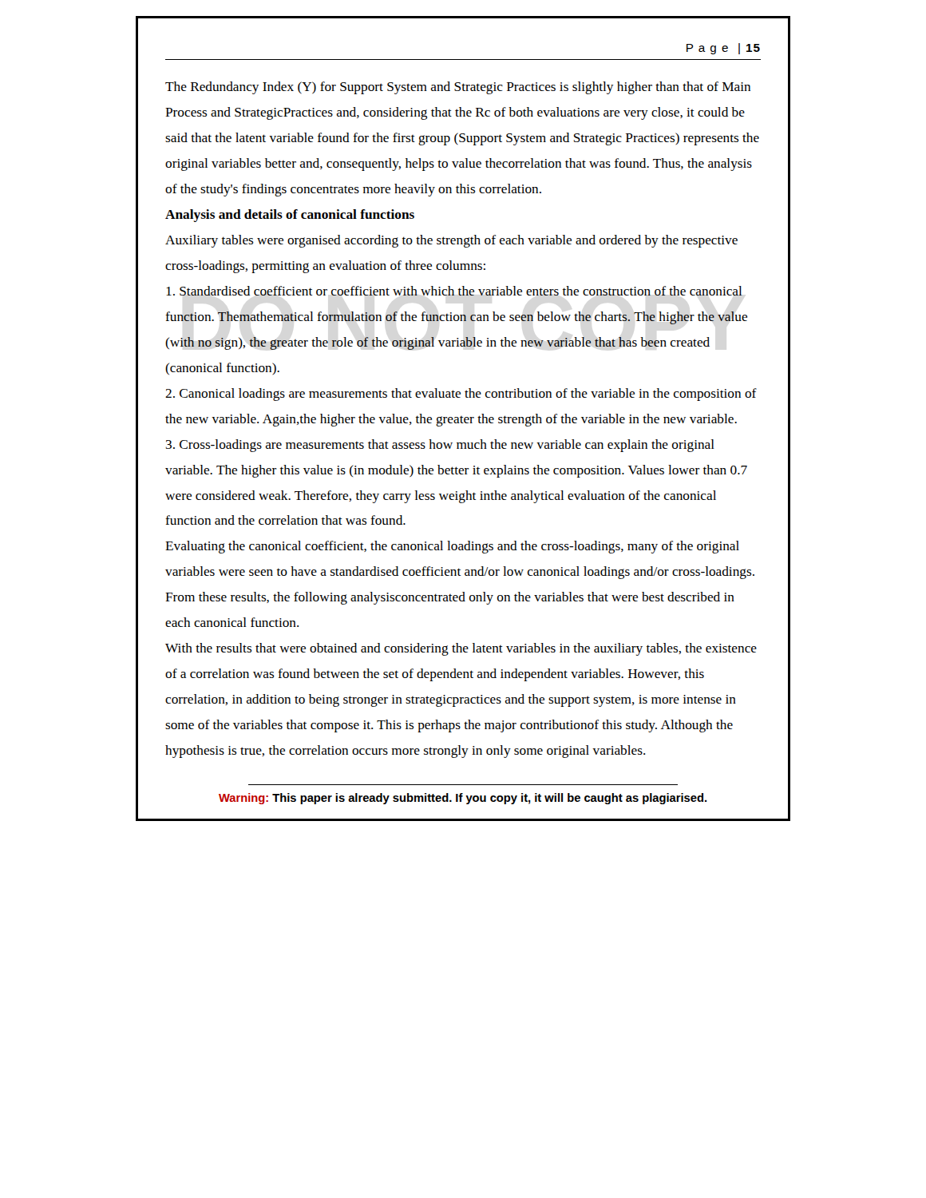P a g e | 15
DO NOT COPY
The Redundancy Index (Y) for Support System and Strategic Practices is slightly higher than that of Main Process and StrategicPractices and, considering that the Rc of both evaluations are very close, it could be said that the latent variable found for the first group (Support System and Strategic Practices) represents the original variables better and, consequently, helps to value thecorrelation that was found. Thus, the analysis of the study's findings concentrates more heavily on this correlation.
Analysis and details of canonical functions
Auxiliary tables were organised according to the strength of each variable and ordered by the respective cross-loadings, permitting an evaluation of three columns:
1. Standardised coefficient or coefficient with which the variable enters the construction of the canonical function. Themathematical formulation of the function can be seen below the charts. The higher the value (with no sign), the greater the role of the original variable in the new variable that has been created (canonical function).
2. Canonical loadings are measurements that evaluate the contribution of the variable in the composition of the new variable. Again,the higher the value, the greater the strength of the variable in the new variable.
3. Cross-loadings are measurements that assess how much the new variable can explain the original variable. The higher this value is (in module) the better it explains the composition. Values lower than 0.7 were considered weak. Therefore, they carry less weight inthe analytical evaluation of the canonical function and the correlation that was found.
Evaluating the canonical coefficient, the canonical loadings and the cross-loadings, many of the original variables were seen to have a standardised coefficient and/or low canonical loadings and/or cross-loadings. From these results, the following analysisconcentrated only on the variables that were best described in each canonical function.
With the results that were obtained and considering the latent variables in the auxiliary tables, the existence of a correlation was found between the set of dependent and independent variables. However, this correlation, in addition to being stronger in strategicpractices and the support system, is more intense in some of the variables that compose it. This is perhaps the major contributionof this study. Although the hypothesis is true, the correlation occurs more strongly in only some original variables.
Warning: This paper is already submitted. If you copy it, it will be caught as plagiarised.